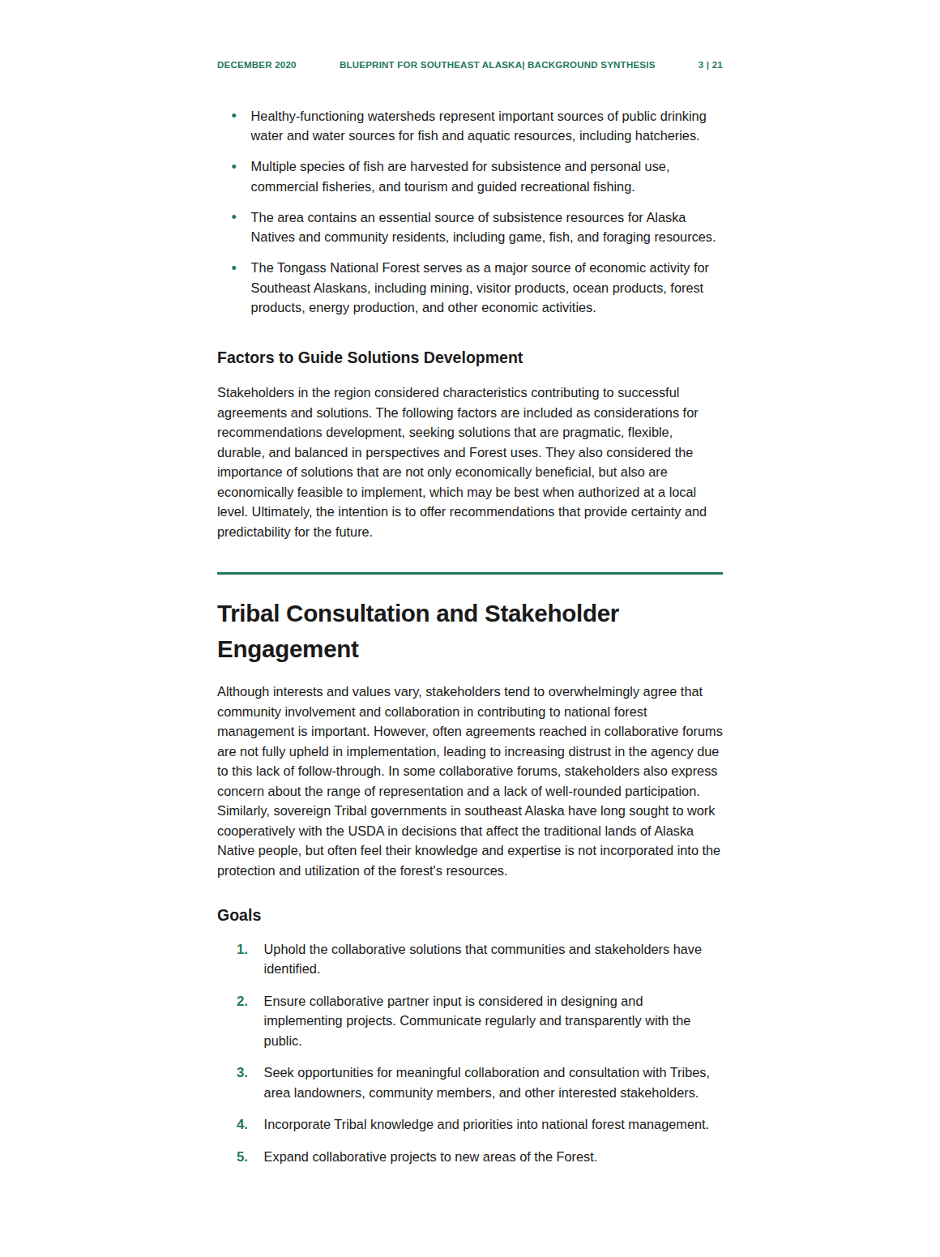December 2020 Blueprint for Southeast Alaska| Background Synthesis 3 | 21
Healthy-functioning watersheds represent important sources of public drinking water and water sources for fish and aquatic resources, including hatcheries.
Multiple species of fish are harvested for subsistence and personal use, commercial fisheries, and tourism and guided recreational fishing.
The area contains an essential source of subsistence resources for Alaska Natives and community residents, including game, fish, and foraging resources.
The Tongass National Forest serves as a major source of economic activity for Southeast Alaskans, including mining, visitor products, ocean products, forest products, energy production, and other economic activities.
Factors to Guide Solutions Development
Stakeholders in the region considered characteristics contributing to successful agreements and solutions. The following factors are included as considerations for recommendations development, seeking solutions that are pragmatic, flexible, durable, and balanced in perspectives and Forest uses. They also considered the importance of solutions that are not only economically beneficial, but also are economically feasible to implement, which may be best when authorized at a local level. Ultimately, the intention is to offer recommendations that provide certainty and predictability for the future.
Tribal Consultation and Stakeholder Engagement
Although interests and values vary, stakeholders tend to overwhelmingly agree that community involvement and collaboration in contributing to national forest management is important. However, often agreements reached in collaborative forums are not fully upheld in implementation, leading to increasing distrust in the agency due to this lack of follow-through. In some collaborative forums, stakeholders also express concern about the range of representation and a lack of well-rounded participation. Similarly, sovereign Tribal governments in southeast Alaska have long sought to work cooperatively with the USDA in decisions that affect the traditional lands of Alaska Native people, but often feel their knowledge and expertise is not incorporated into the protection and utilization of the forest's resources.
Goals
Uphold the collaborative solutions that communities and stakeholders have identified.
Ensure collaborative partner input is considered in designing and implementing projects. Communicate regularly and transparently with the public.
Seek opportunities for meaningful collaboration and consultation with Tribes, area landowners, community members, and other interested stakeholders.
Incorporate Tribal knowledge and priorities into national forest management.
Expand collaborative projects to new areas of the Forest.